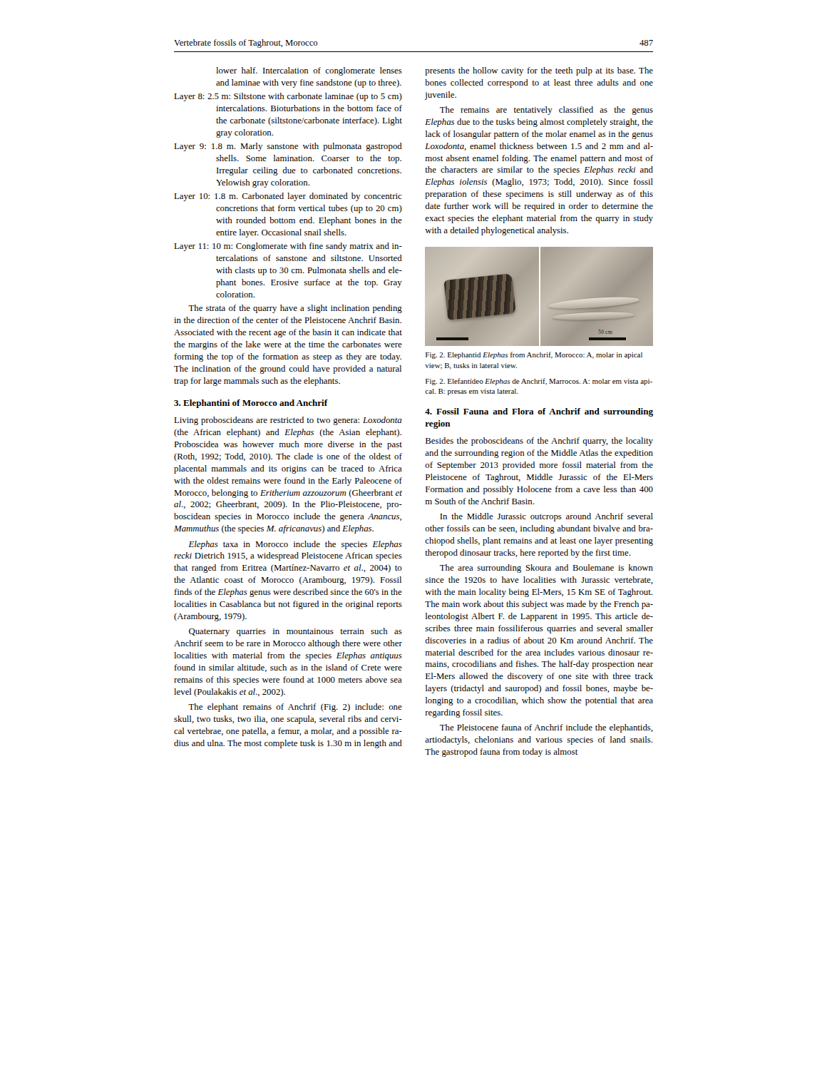Vertebrate fossils of Taghrout, Morocco 487
lower half. Intercalation of conglomerate lenses and laminae with very fine sandstone (up to three).
Layer 8: 2.5 m: Siltstone with carbonate laminae (up to 5 cm) intercalations. Bioturbations in the bottom face of the carbonate (siltstone/carbonate interface). Light gray coloration.
Layer 9: 1.8 m. Marly sanstone with pulmonata gastropod shells. Some lamination. Coarser to the top. Irregular ceiling due to carbonated concretions. Yelowish gray coloration.
Layer 10: 1.8 m. Carbonated layer dominated by concentric concretions that form vertical tubes (up to 20 cm) with rounded bottom end. Elephant bones in the entire layer. Occasional snail shells.
Layer 11: 10 m: Conglomerate with fine sandy matrix and intercalations of sanstone and siltstone. Unsorted with clasts up to 30 cm. Pulmonata shells and elephant bones. Erosive surface at the top. Gray coloration.
The strata of the quarry have a slight inclination pending in the direction of the center of the Pleistocene Anchrif Basin. Associated with the recent age of the basin it can indicate that the margins of the lake were at the time the carbonates were forming the top of the formation as steep as they are today. The inclination of the ground could have provided a natural trap for large mammals such as the elephants.
3. Elephantini of Morocco and Anchrif
Living proboscideans are restricted to two genera: Loxodonta (the African elephant) and Elephas (the Asian elephant). Proboscidea was however much more diverse in the past (Roth, 1992; Todd, 2010). The clade is one of the oldest of placental mammals and its origins can be traced to Africa with the oldest remains were found in the Early Paleocene of Morocco, belonging to Eritherium azzouzorum (Gheerbrant et al., 2002; Gheerbrant, 2009). In the Plio-Pleistocene, proboscidean species in Morocco include the genera Anancus, Mammuthus (the species M. africanavus) and Elephas.
Elephas taxa in Morocco include the species Elephas recki Dietrich 1915, a widespread Pleistocene African species that ranged from Eritrea (Martínez-Navarro et al., 2004) to the Atlantic coast of Morocco (Arambourg, 1979). Fossil finds of the Elephas genus were described since the 60's in the localities in Casablanca but not figured in the original reports (Arambourg, 1979).
Quaternary quarries in mountainous terrain such as Anchrif seem to be rare in Morocco although there were other localities with material from the species Elephas antiquus found in similar altitude, such as in the island of Crete were remains of this species were found at 1000 meters above sea level (Poulakakis et al., 2002).
The elephant remains of Anchrif (Fig. 2) include: one skull, two tusks, two ilia, one scapula, several ribs and cervical vertebrae, one patella, a femur, a molar, and a possible radius and ulna. The most complete tusk is 1.30 m in length and presents the hollow cavity for the teeth pulp at its base. The bones collected correspond to at least three adults and one juvenile.
The remains are tentatively classified as the genus Elephas due to the tusks being almost completely straight, the lack of losangular pattern of the molar enamel as in the genus Loxodonta, enamel thickness between 1.5 and 2 mm and almost absent enamel folding. The enamel pattern and most of the characters are similar to the species Elephas recki and Elephas iolensis (Maglio, 1973; Todd, 2010). Since fossil preparation of these specimens is still underway as of this date further work will be required in order to determine the exact species the elephant material from the quarry in study with a detailed phylogenetical analysis.
50 cm
Fig. 2. Elephantid Elephas from Anchrif, Morocco: A, molar in apical view; B, tusks in lateral view.
Fig. 2. Elefantídeo Elephas de Anchrif, Marrocos. A: molar em vista apical. B: presas em vista lateral.
4. Fossil Fauna and Flora of Anchrif and surrounding region
Besides the proboscideans of the Anchrif quarry, the locality and the surrounding region of the Middle Atlas the expedition of September 2013 provided more fossil material from the Pleistocene of Taghrout, Middle Jurassic of the El-Mers Formation and possibly Holocene from a cave less than 400 m South of the Anchrif Basin.
In the Middle Jurassic outcrops around Anchrif several other fossils can be seen, including abundant bivalve and brachiopod shells, plant remains and at least one layer presenting theropod dinosaur tracks, here reported by the first time.
The area surrounding Skoura and Boulemane is known since the 1920s to have localities with Jurassic vertebrate, with the main locality being El-Mers, 15 Km SE of Taghrout. The main work about this subject was made by the French paleontologist Albert F. de Lapparent in 1995. This article describes three main fossiliferous quarries and several smaller discoveries in a radius of about 20 Km around Anchrif. The material described for the area includes various dinosaur remains, crocodilians and fishes. The half-day prospection near El-Mers allowed the discovery of one site with three track layers (tridactyl and sauropod) and fossil bones, maybe belonging to a crocodilian, which show the potential that area regarding fossil sites.
The Pleistocene fauna of Anchrif include the elephantids, artiodactyls, chelonians and various species of land snails. The gastropod fauna from today is almost